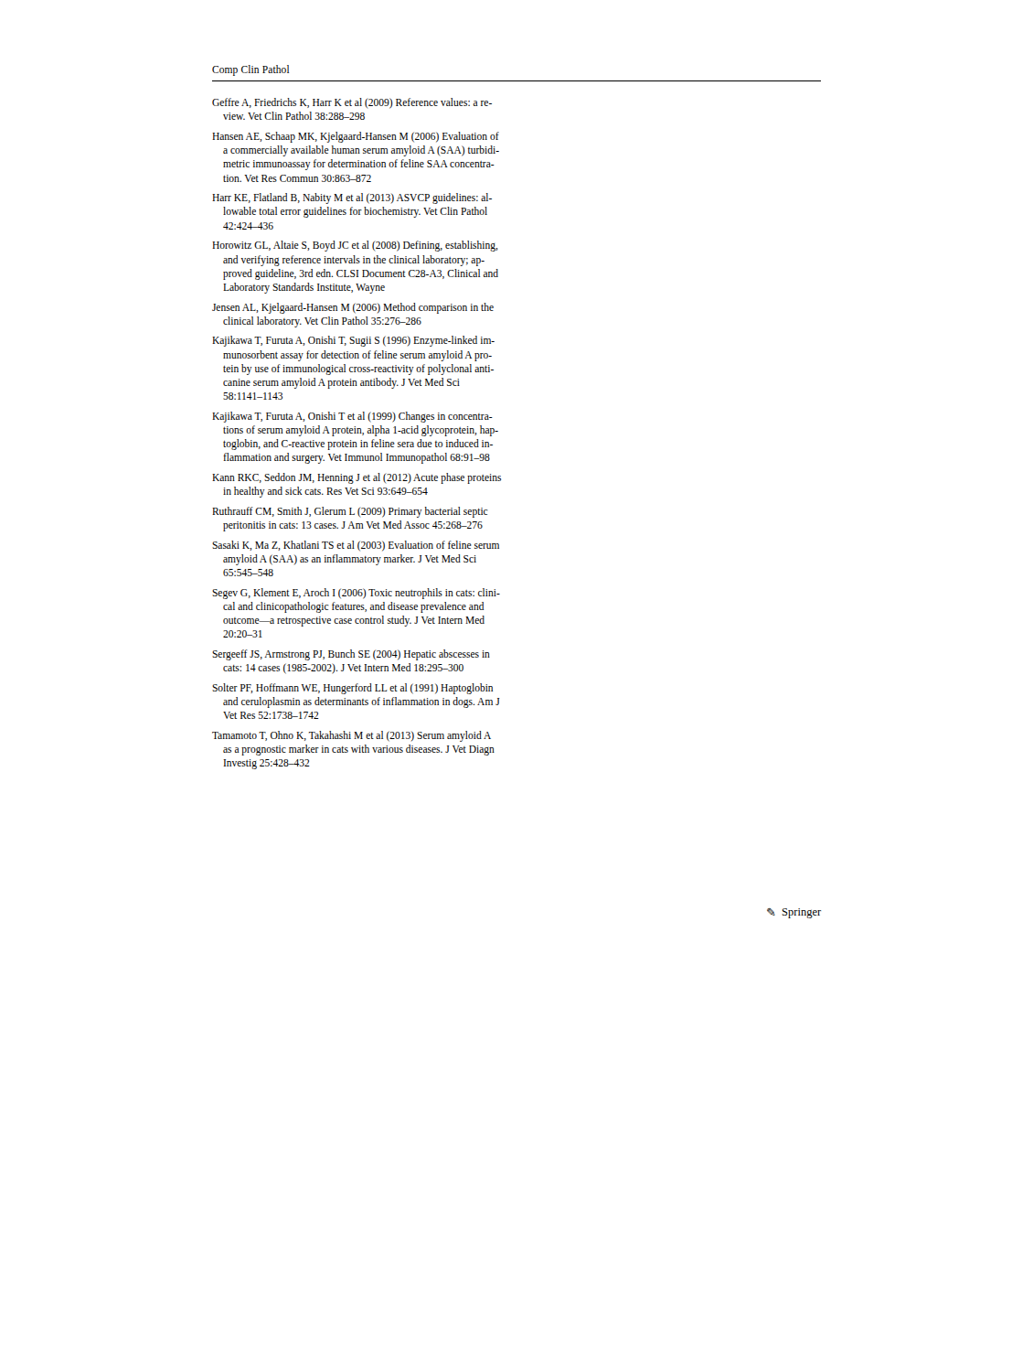Comp Clin Pathol
Geffre A, Friedrichs K, Harr K et al (2009) Reference values: a review. Vet Clin Pathol 38:288–298
Hansen AE, Schaap MK, Kjelgaard-Hansen M (2006) Evaluation of a commercially available human serum amyloid A (SAA) turbidimetric immunoassay for determination of feline SAA concentration. Vet Res Commun 30:863–872
Harr KE, Flatland B, Nabity M et al (2013) ASVCP guidelines: allowable total error guidelines for biochemistry. Vet Clin Pathol 42:424–436
Horowitz GL, Altaie S, Boyd JC et al (2008) Defining, establishing, and verifying reference intervals in the clinical laboratory; approved guideline, 3rd edn. CLSI Document C28-A3, Clinical and Laboratory Standards Institute, Wayne
Jensen AL, Kjelgaard-Hansen M (2006) Method comparison in the clinical laboratory. Vet Clin Pathol 35:276–286
Kajikawa T, Furuta A, Onishi T, Sugii S (1996) Enzyme-linked immunosorbent assay for detection of feline serum amyloid A protein by use of immunological cross-reactivity of polyclonal anti-canine serum amyloid A protein antibody. J Vet Med Sci 58:1141–1143
Kajikawa T, Furuta A, Onishi T et al (1999) Changes in concentrations of serum amyloid A protein, alpha 1-acid glycoprotein, haptoglobin, and C-reactive protein in feline sera due to induced inflammation and surgery. Vet Immunol Immunopathol 68:91–98
Kann RKC, Seddon JM, Henning J et al (2012) Acute phase proteins in healthy and sick cats. Res Vet Sci 93:649–654
Ruthrauff CM, Smith J, Glerum L (2009) Primary bacterial septic peritonitis in cats: 13 cases. J Am Vet Med Assoc 45:268–276
Sasaki K, Ma Z, Khatlani TS et al (2003) Evaluation of feline serum amyloid A (SAA) as an inflammatory marker. J Vet Med Sci 65:545–548
Segev G, Klement E, Aroch I (2006) Toxic neutrophils in cats: clinical and clinicopathologic features, and disease prevalence and outcome—a retrospective case control study. J Vet Intern Med 20:20–31
Sergeeff JS, Armstrong PJ, Bunch SE (2004) Hepatic abscesses in cats: 14 cases (1985-2002). J Vet Intern Med 18:295–300
Solter PF, Hoffmann WE, Hungerford LL et al (1991) Haptoglobin and ceruloplasmin as determinants of inflammation in dogs. Am J Vet Res 52:1738–1742
Tamamoto T, Ohno K, Takahashi M et al (2013) Serum amyloid A as a prognostic marker in cats with various diseases. J Vet Diagn Investig 25:428–432
✎ Springer